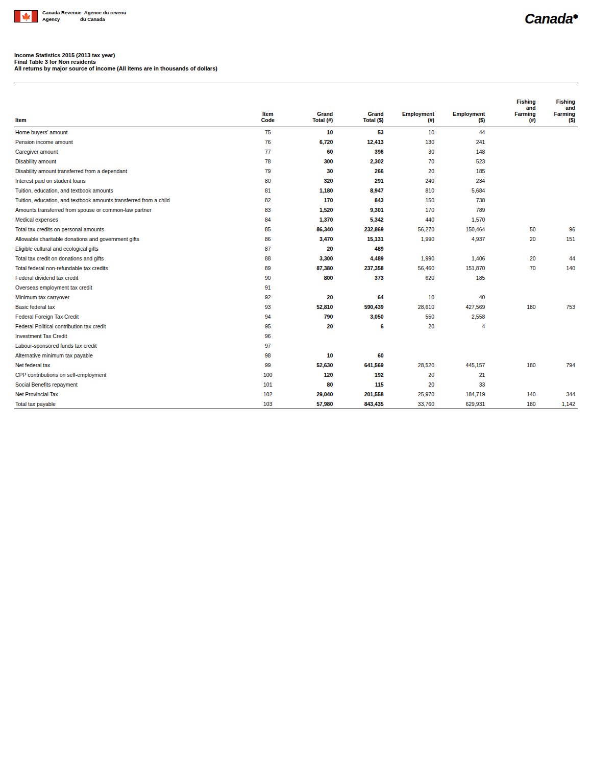🍁
Canada Revenue Agence du revenu Agency du Canada
Canada⬢
Income Statistics 2015 (2013 tax year)
Final Table 3 for Non residents
All returns by major source of income (All items are in thousands of dollars)
| Item | Item Code | Grand Total (#) | Grand Total ($) | Employment (#) | Employment ($) | Fishing and Farming (#) | Fishing and Farming ($) |
| --- | --- | --- | --- | --- | --- | --- | --- |
| Home buyers' amount | 75 | 10 | 53 | 10 | 44 | | |
| Pension income amount | 76 | 6,720 | 12,413 | 130 | 241 | | |
| Caregiver amount | 77 | 60 | 396 | 30 | 148 | | |
| Disability amount | 78 | 300 | 2,302 | 70 | 523 | | |
| Disability amount transferred from a dependant | 79 | 30 | 266 | 20 | 185 | | |
| Interest paid on student loans | 80 | 320 | 291 | 240 | 234 | | |
| Tuition, education, and textbook amounts | 81 | 1,180 | 8,947 | 810 | 5,684 | | |
| Tuition, education, and textbook amounts transferred from a child | 82 | 170 | 843 | 150 | 738 | | |
| Amounts transferred from spouse or common-law partner | 83 | 1,520 | 9,301 | 170 | 789 | | |
| Medical expenses | 84 | 1,370 | 5,342 | 440 | 1,570 | | |
| Total tax credits on personal amounts | 85 | 86,340 | 232,869 | 56,270 | 150,464 | 50 | 96 |
| Allowable charitable donations and government gifts | 86 | 3,470 | 15,131 | 1,990 | 4,937 | 20 | 151 |
| Eligible cultural and ecological gifts | 87 | 20 | 489 | | | | |
| Total tax credit on donations and gifts | 88 | 3,300 | 4,489 | 1,990 | 1,406 | 20 | 44 |
| Total federal non-refundable tax credits | 89 | 87,380 | 237,358 | 56,460 | 151,870 | 70 | 140 |
| Federal dividend tax credit | 90 | 800 | 373 | 620 | 185 | | |
| Overseas employment tax credit | 91 | | | | | | |
| Minimum tax carryover | 92 | 20 | 64 | 10 | 40 | | |
| Basic federal tax | 93 | 52,810 | 590,439 | 28,610 | 427,569 | 180 | 753 |
| Federal Foreign Tax Credit | 94 | 790 | 3,050 | 550 | 2,558 | | |
| Federal Political contribution tax credit | 95 | 20 | 6 | 20 | 4 | | |
| Investment Tax Credit | 96 | | | | | | |
| Labour-sponsored funds tax credit | 97 | | | | | | |
| Alternative minimum tax payable | 98 | 10 | 60 | | | | |
| Net federal tax | 99 | 52,630 | 641,569 | 28,520 | 445,157 | 180 | 794 |
| CPP contributions on self-employment | 100 | 120 | 192 | 20 | 21 | | |
| Social Benefits repayment | 101 | 80 | 115 | 20 | 33 | | |
| Net Provincial Tax | 102 | 29,040 | 201,558 | 25,970 | 184,719 | 140 | 344 |
| Total tax payable | 103 | 57,980 | 843,435 | 33,760 | 629,931 | 180 | 1,142 |